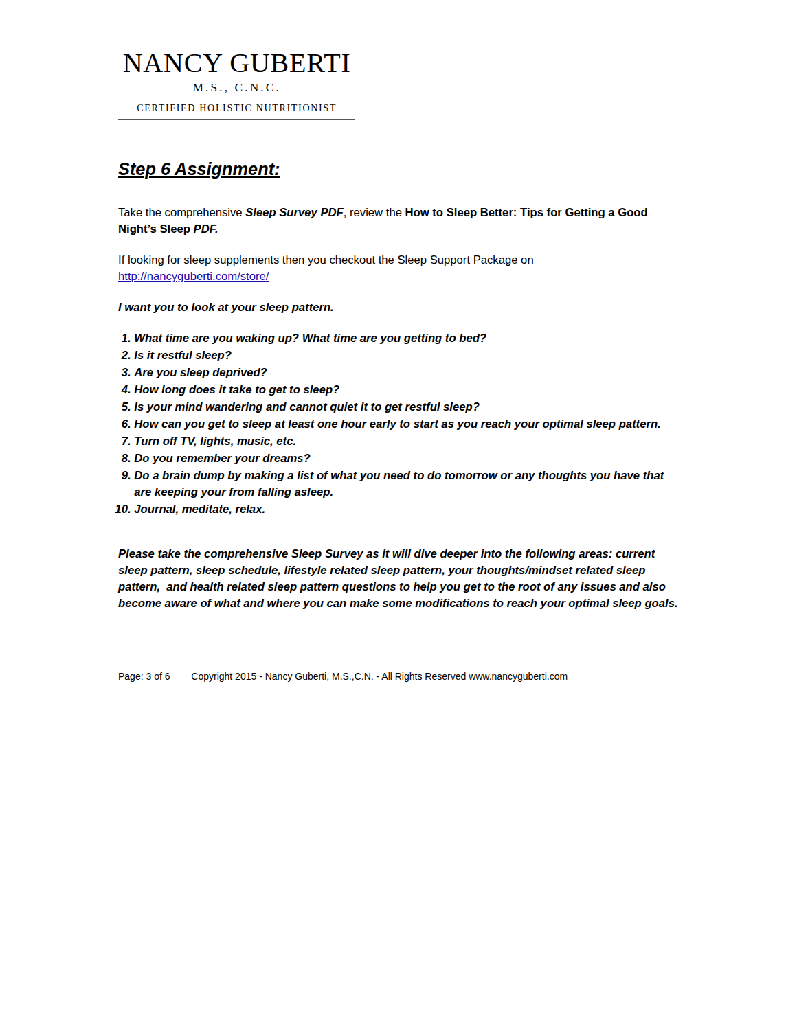NANCY GUBERTI
M.S., C.N.C.
Certified Holistic Nutritionist
Step 6 Assignment:
Take the comprehensive Sleep Survey PDF, review the How to Sleep Better: Tips for Getting a Good Night’s Sleep PDF.
If looking for sleep supplements then you checkout the Sleep Support Package on http://nancyguberti.com/store/
I want you to look at your sleep pattern.
What time are you waking up? What time are you getting to bed?
Is it restful sleep?
Are you sleep deprived?
How long does it take to get to sleep?
Is your mind wandering and cannot quiet it to get restful sleep?
How can you get to sleep at least one hour early to start as you reach your optimal sleep pattern.
Turn off TV, lights, music, etc.
Do you remember your dreams?
Do a brain dump by making a list of what you need to do tomorrow or any thoughts you have that are keeping your from falling asleep.
Journal, meditate, relax.
Please take the comprehensive Sleep Survey as it will dive deeper into the following areas: current sleep pattern, sleep schedule, lifestyle related sleep pattern, your thoughts/mindset related sleep pattern, and health related sleep pattern questions to help you get to the root of any issues and also become aware of what and where you can make some modifications to reach your optimal sleep goals.
Page: 3 of 6 Copyright 2015 - Nancy Guberti, M.S.,C.N. - All Rights Reserved www.nancyguberti.com